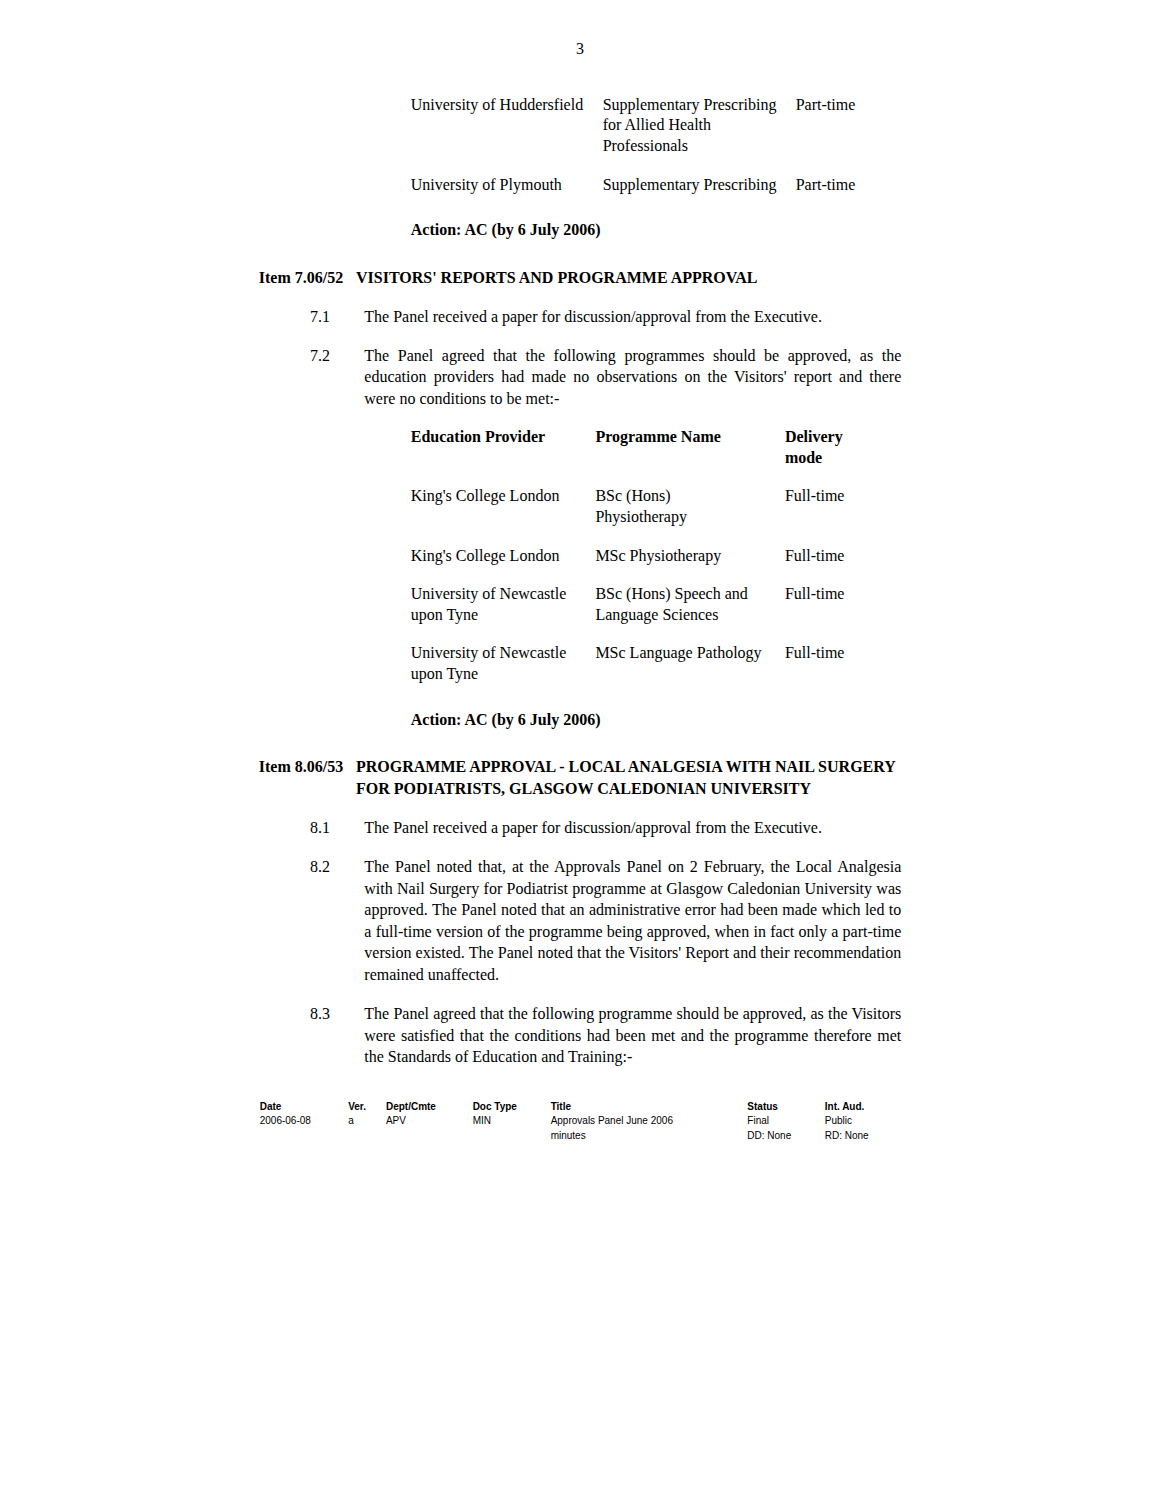3
| University of Huddersfield | Supplementary Prescribing for Allied Health Professionals | Part-time |
| University of Plymouth | Supplementary Prescribing | Part-time |
Action: AC (by 6 July 2006)
Item 7.06/52 VISITORS' REPORTS AND PROGRAMME APPROVAL
7.1 The Panel received a paper for discussion/approval from the Executive.
7.2 The Panel agreed that the following programmes should be approved, as the education providers had made no observations on the Visitors' report and there were no conditions to be met:-
| Education Provider | Programme Name | Delivery mode |
| King's College London | BSc (Hons) Physiotherapy | Full-time |
| King's College London | MSc Physiotherapy | Full-time |
| University of Newcastle upon Tyne | BSc (Hons) Speech and Language Sciences | Full-time |
| University of Newcastle upon Tyne | MSc Language Pathology | Full-time |
Action: AC (by 6 July 2006)
Item 8.06/53 PROGRAMME APPROVAL - LOCAL ANALGESIA WITH NAIL SURGERY FOR PODIATRISTS, GLASGOW CALEDONIAN UNIVERSITY
8.1 The Panel received a paper for discussion/approval from the Executive.
8.2 The Panel noted that, at the Approvals Panel on 2 February, the Local Analgesia with Nail Surgery for Podiatrist programme at Glasgow Caledonian University was approved. The Panel noted that an administrative error had been made which led to a full-time version of the programme being approved, when in fact only a part-time version existed. The Panel noted that the Visitors' Report and their recommendation remained unaffected.
8.3 The Panel agreed that the following programme should be approved, as the Visitors were satisfied that the conditions had been met and the programme therefore met the Standards of Education and Training:-
| Date | Ver. | Dept/Cmte | Doc Type | Title | Status | Int. Aud. |
| 2006-06-08 | a | APV | MIN | Approvals Panel June 2006 | Final | Public |
| | | | | minutes | DD: None | RD: None |